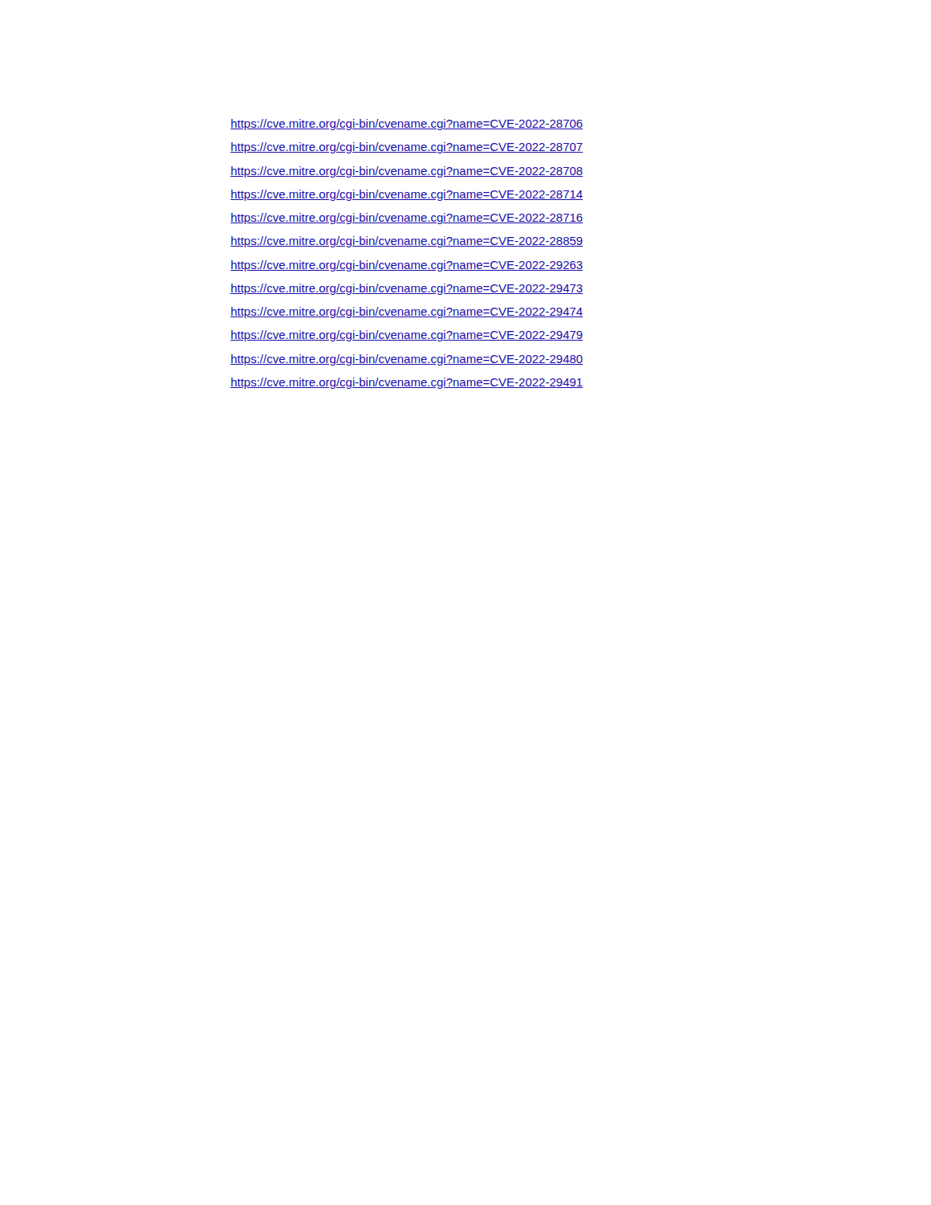https://cve.mitre.org/cgi-bin/cvename.cgi?name=CVE-2022-28706
https://cve.mitre.org/cgi-bin/cvename.cgi?name=CVE-2022-28707
https://cve.mitre.org/cgi-bin/cvename.cgi?name=CVE-2022-28708
https://cve.mitre.org/cgi-bin/cvename.cgi?name=CVE-2022-28714
https://cve.mitre.org/cgi-bin/cvename.cgi?name=CVE-2022-28716
https://cve.mitre.org/cgi-bin/cvename.cgi?name=CVE-2022-28859
https://cve.mitre.org/cgi-bin/cvename.cgi?name=CVE-2022-29263
https://cve.mitre.org/cgi-bin/cvename.cgi?name=CVE-2022-29473
https://cve.mitre.org/cgi-bin/cvename.cgi?name=CVE-2022-29474
https://cve.mitre.org/cgi-bin/cvename.cgi?name=CVE-2022-29479
https://cve.mitre.org/cgi-bin/cvename.cgi?name=CVE-2022-29480
https://cve.mitre.org/cgi-bin/cvename.cgi?name=CVE-2022-29491